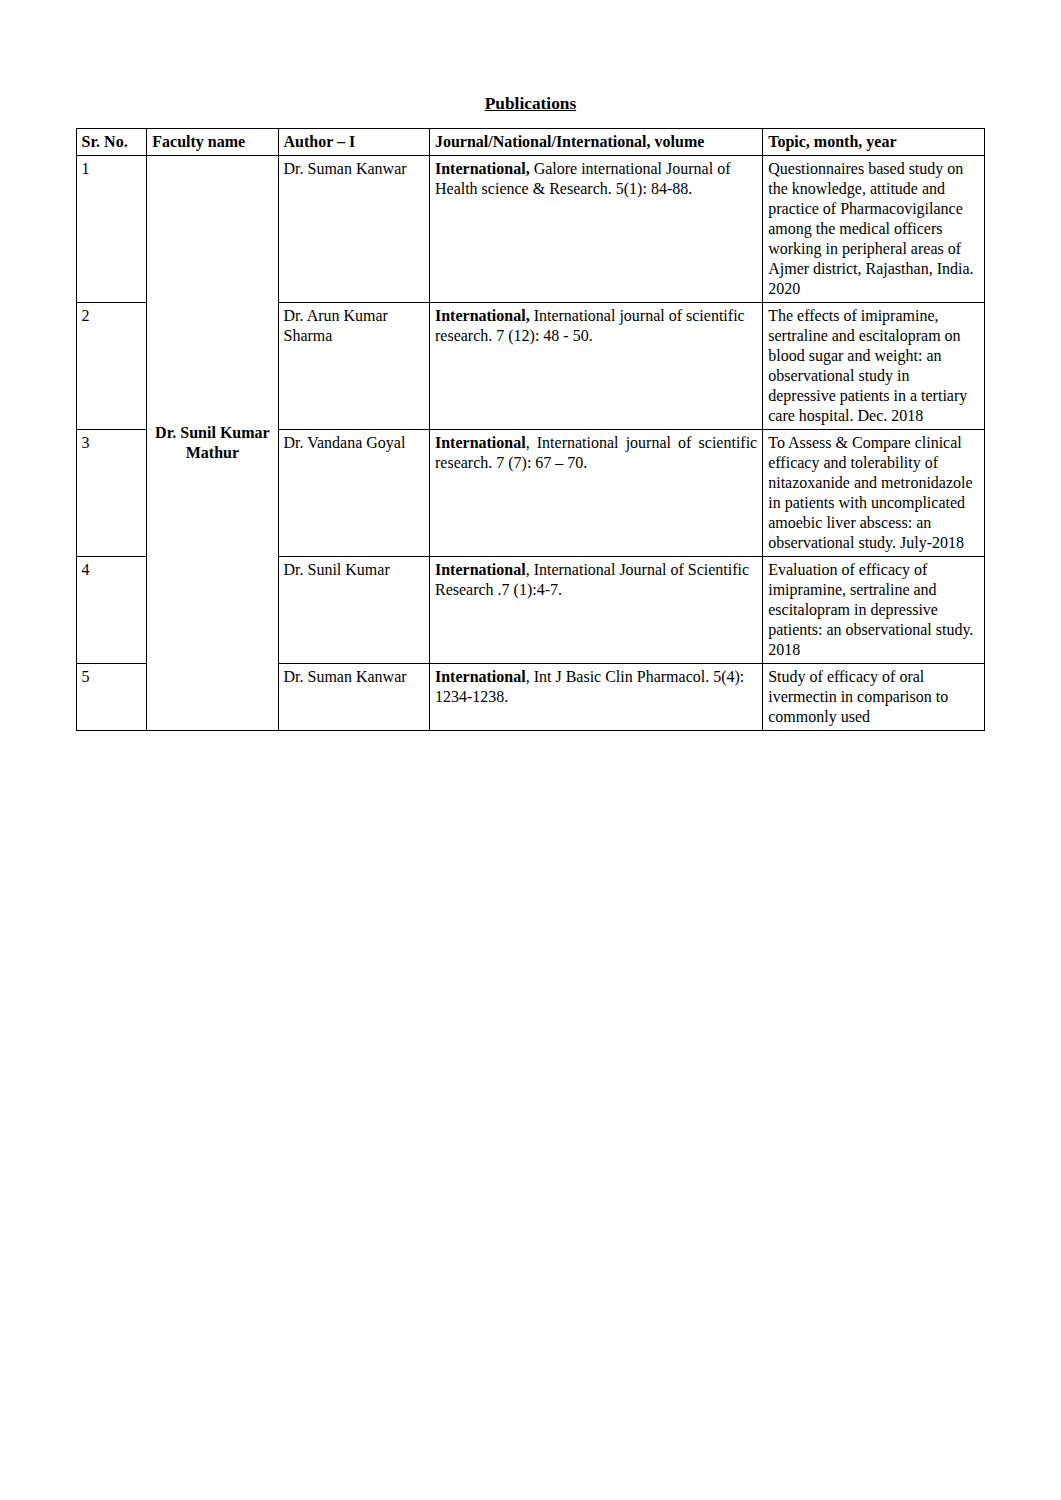Publications
| Sr. No. | Faculty name | Author – I | Journal/National/International, volume | Topic, month, year |
| --- | --- | --- | --- | --- |
| 1 | Dr. Sunil Kumar Mathur | Dr. Suman Kanwar | International, Galore international Journal of Health science & Research. 5(1): 84-88. | Questionnaires based study on the knowledge, attitude and practice of Pharmacovigilance among the medical officers working in peripheral areas of Ajmer district, Rajasthan, India. 2020 |
| 2 | Dr. Arun Kumar Sharma | International, International journal of scientific research. 7 (12): 48 - 50. | The effects of imipramine, sertraline and escitalopram on blood sugar and weight: an observational study in depressive patients in a tertiary care hospital. Dec. 2018 |
| 3 | Dr. Vandana Goyal | International , International journal of scientific research. 7 (7): 67 – 70. | To Assess & Compare clinical efficacy and tolerability of nitazoxanide and metronidazole in patients with uncomplicated amoebic liver abscess: an observational study. July-2018 |
| 4 | Dr. Sunil Kumar | International , International Journal of Scientific Research .7 (1):4-7. | Evaluation of efficacy of imipramine, sertraline and escitalopram in depressive patients: an observational study. 2018 |
| 5 | Dr. Suman Kanwar | International , Int J Basic Clin Pharmacol. 5(4): 1234-1238. | Study of efficacy of oral ivermectin in comparison to commonly used |